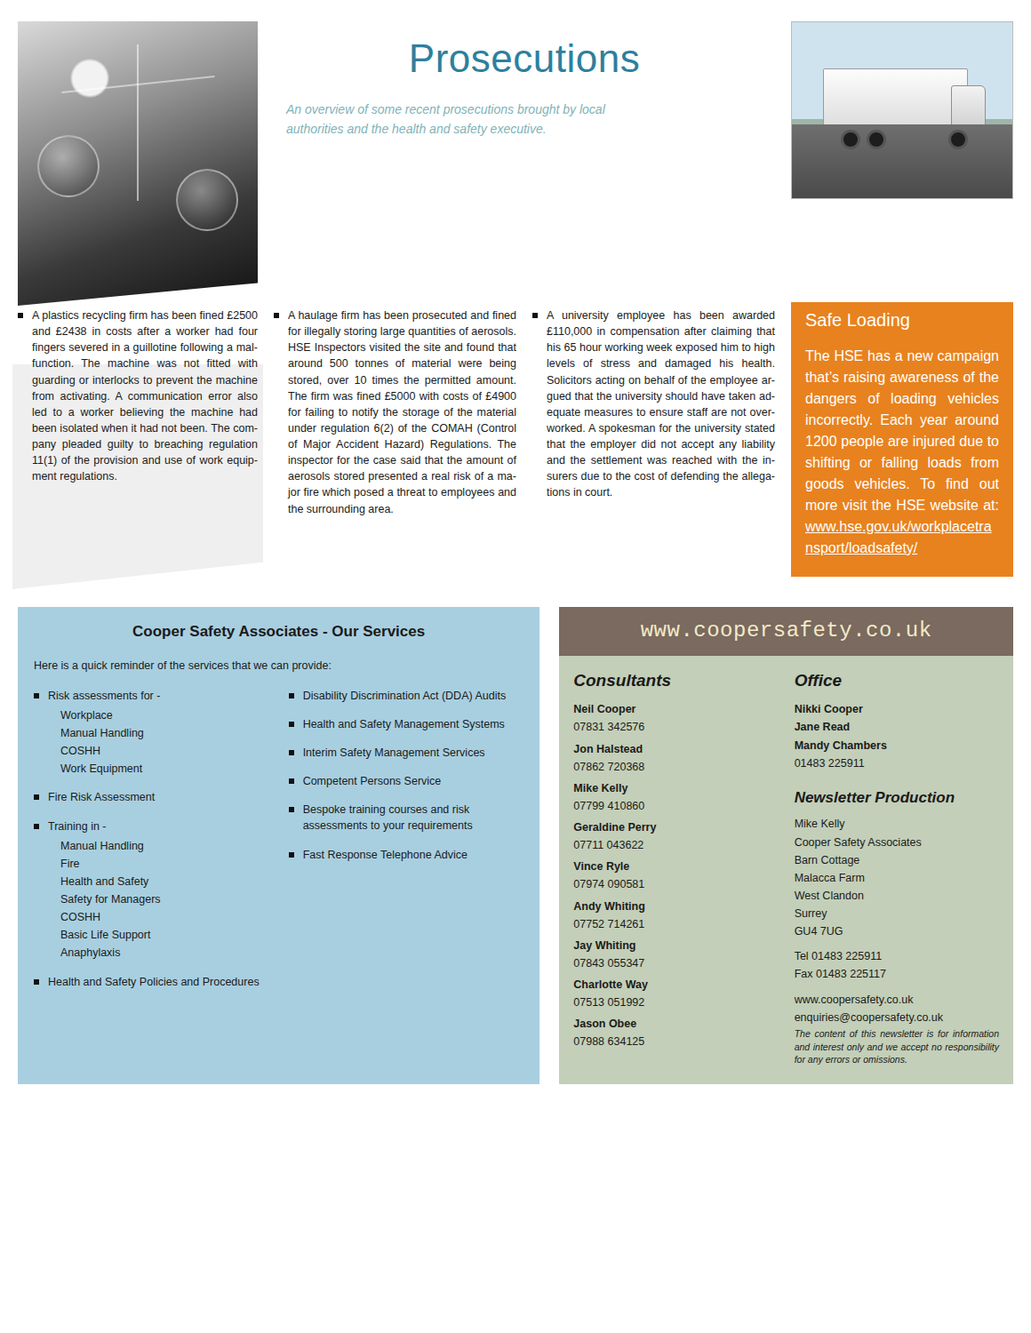Prosecutions
An overview of some recent prosecutions brought by local authorities and the health and safety executive.
A plastics recycling firm has been fined £2500 and £2438 in costs after a worker had four fingers severed in a guillotine following a malfunction. The machine was not fitted with guarding or interlocks to prevent the machine from activating. A communication error also led to a worker believing the machine had been isolated when it had not been. The company pleaded guilty to breaching regulation 11(1) of the provision and use of work equipment regulations.
A haulage firm has been prosecuted and fined for illegally storing large quantities of aerosols. HSE Inspectors visited the site and found that around 500 tonnes of material were being stored, over 10 times the permitted amount. The firm was fined £5000 with costs of £4900 for failing to notify the storage of the material under regulation 6(2) of the COMAH (Control of Major Accident Hazard) Regulations. The inspector for the case said that the amount of aerosols stored presented a real risk of a major fire which posed a threat to employees and the surrounding area.
A university employee has been awarded £110,000 in compensation after claiming that his 65 hour working week exposed him to high levels of stress and damaged his health. Solicitors acting on behalf of the employee argued that the university should have taken adequate measures to ensure staff are not overworked. A spokesman for the university stated that the employer did not accept any liability and the settlement was reached with the insurers due to the cost of defending the allegations in court.
Safe Loading
The HSE has a new campaign that’s raising awareness of the dangers of loading vehicles incorrectly. Each year around 1200 people are injured due to shifting or falling loads from goods vehicles. To find out more visit the HSE website at: www.hse.gov.uk/workplacetransport/loadsafety/
Cooper Safety Associates - Our Services
Here is a quick reminder of the services that we can provide:
Risk assessments for -
Workplace
Manual Handling
COSHH
Work Equipment
Fire Risk Assessment
Training in -
Manual Handling
Fire
Health and Safety
Safety for Managers
COSHH
Basic Life Support
Anaphylaxis
Health and Safety Policies and Procedures
Disability Discrimination Act (DDA) Audits
Health and Safety Management Systems
Interim Safety Management Services
Competent Persons Service
Bespoke training courses and risk assessments to your requirements
Fast Response Telephone Advice
www.coopersafety.co.uk
Consultants
Neil Cooper
07831 342576
Jon Halstead
07862 720368
Mike Kelly
07799 410860
Geraldine Perry
07711 043622
Vince Ryle
07974 090581
Andy Whiting
07752 714261
Jay Whiting
07843 055347
Charlotte Way
07513 051992
Jason Obee
07988 634125
Office
Nikki Cooper
Jane Read
Mandy Chambers
01483 225911
Newsletter Production
Mike Kelly
Cooper Safety Associates
Barn Cottage
Malacca Farm
West Clandon
Surrey
GU4 7UG
Tel 01483 225911
Fax 01483 225117
www.coopersafety.co.uk
enquiries@coopersafety.co.uk
The content of this newsletter is for information and interest only and we accept no responsibility for any errors or omissions.